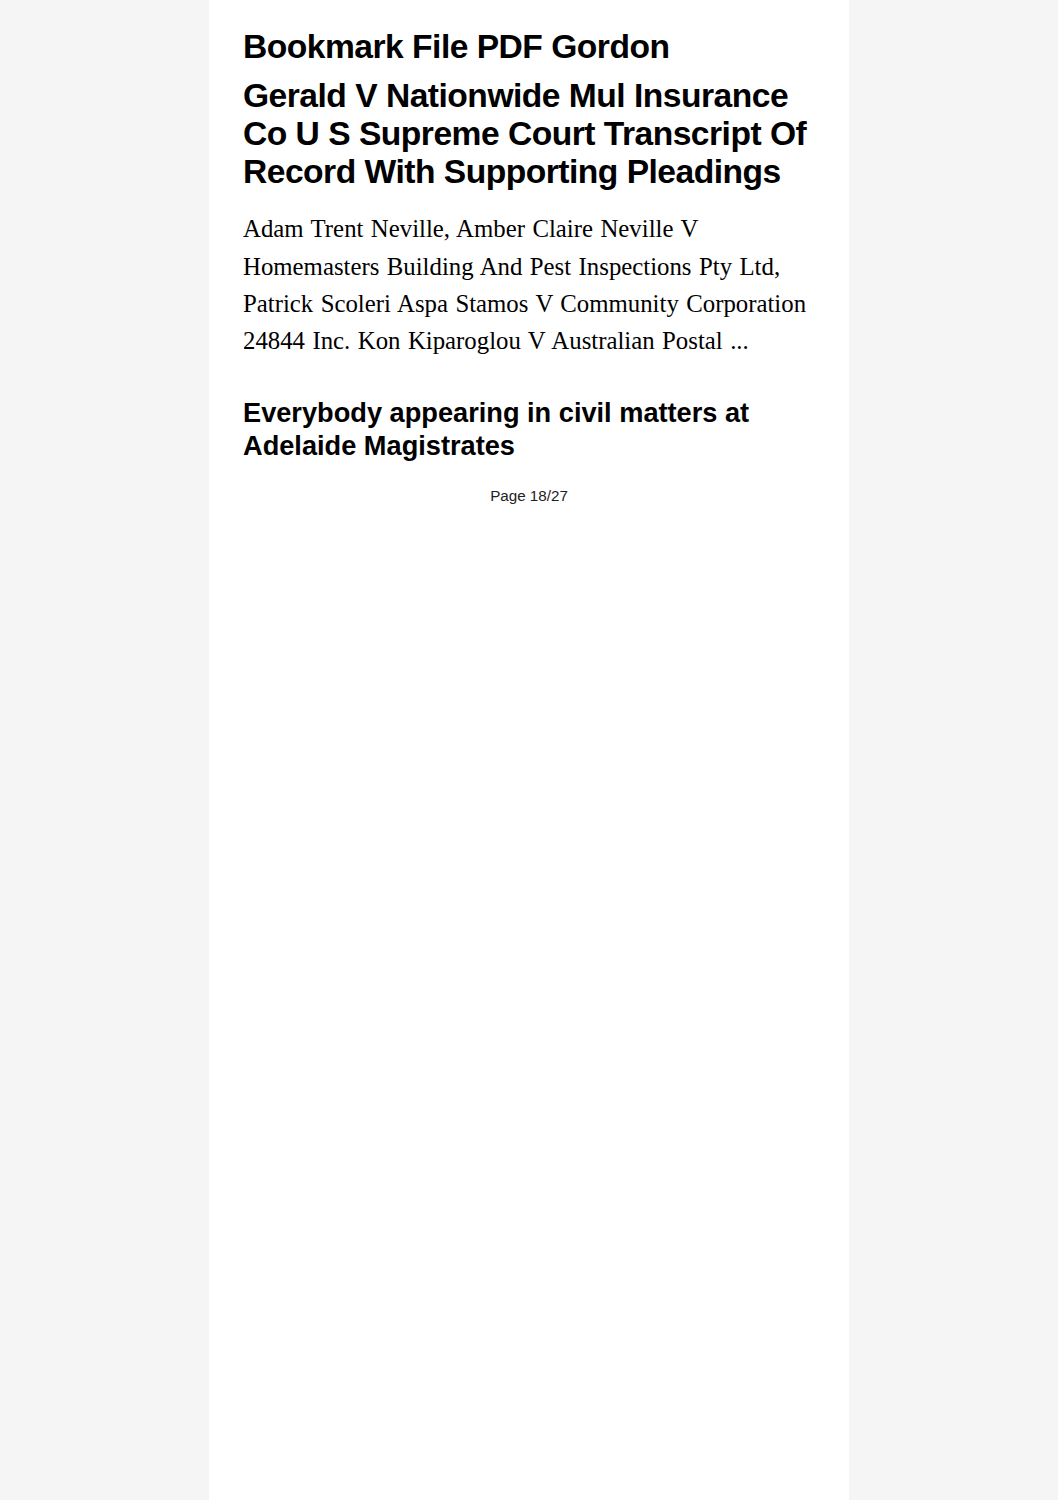Bookmark File PDF Gordon
Gerald V Nationwide Mul Insurance Co U S Supreme Court Transcript Of Record With Supporting Pleadings
Adam Trent Neville, Amber Claire Neville V Homemasters Building And Pest Inspections Pty Ltd, Patrick Scoleri Aspa Stamos V Community Corporation 24844 Inc. Kon Kiparoglou V Australian Postal ...
Everybody appearing in civil matters at Adelaide Magistrates
Page 18/27